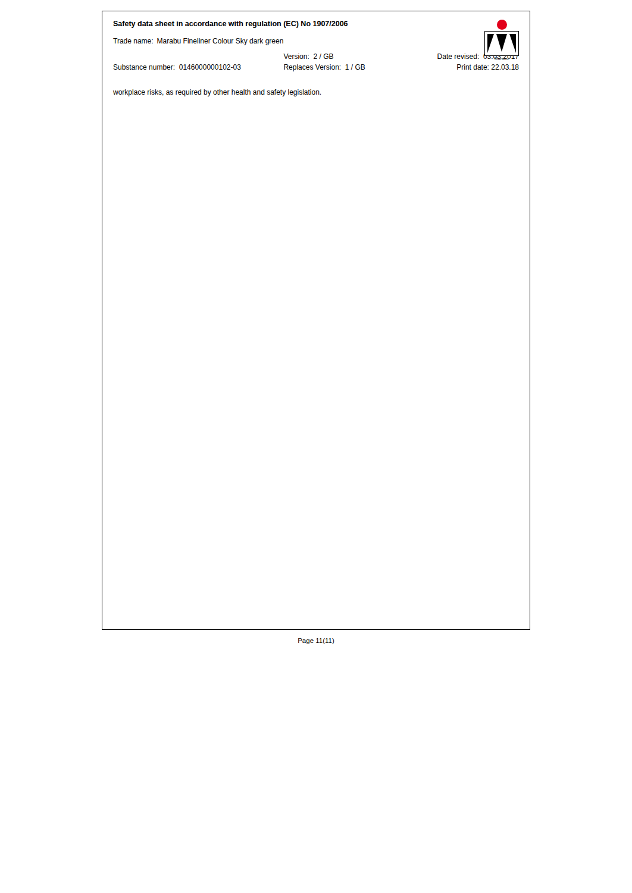Marabu
Safety data sheet in accordance with regulation (EC) No 1907/2006
Trade name: Marabu Fineliner Colour Sky dark green
| | Version: 2 / GB | Date revised: 03.03.2017 |
| Substance number: 0146000000102-03 | Replaces Version: 1 / GB | Print date: 22.03.18 |
workplace risks, as required by other health and safety legislation.
Page 11(11)